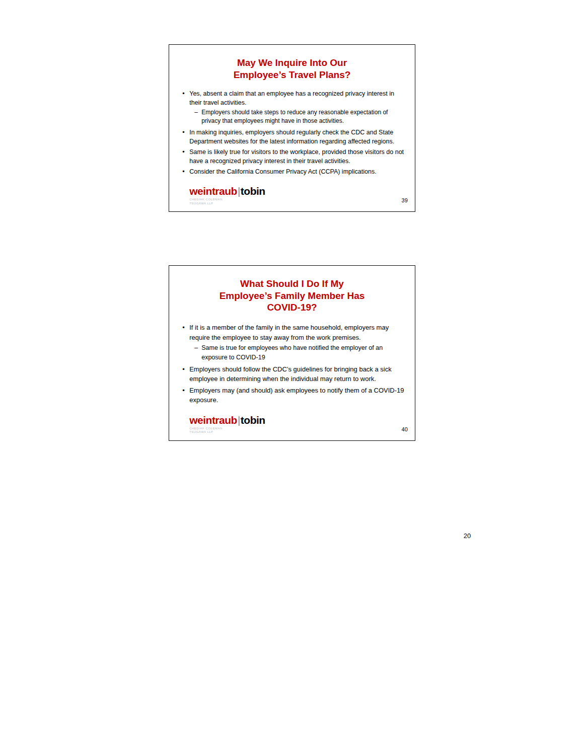May We Inquire Into Our
Employee’s Travel Plans?
Yes, absent a claim that an employee has a recognized privacy interest in their travel activities.
Employers should take steps to reduce any reasonable expectation of privacy that employees might have in those activities.
In making inquiries, employers should regularly check the CDC and State Department websites for the latest information regarding affected regions.
Same is likely true for visitors to the workplace, provided those visitors do not have a recognized privacy interest in their travel activities.
Consider the California Consumer Privacy Act (CCPA) implications.
weintraub|tobin
CHEDIAK COLEMAN
TSUGAWA LLP
39
What Should I Do If My
Employee’s Family Member Has
COVID-19?
If it is a member of the family in the same household, employers may require the employee to stay away from the work premises.
Same is true for employees who have notified the employer of an exposure to COVID-19
Employers should follow the CDC’s guidelines for bringing back a sick employee in determining when the individual may return to work.
Employers may (and should) ask employees to notify them of a COVID-19 exposure.
weintraub|tobin
CHEDIAK COLEMAN
TSUGAWA LLP
40
20